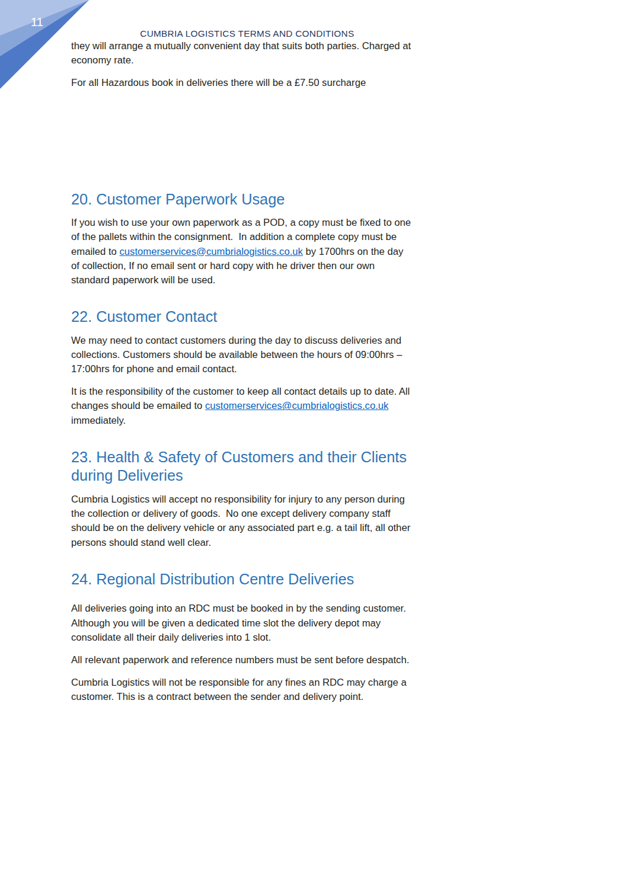11
CUMBRIA LOGISTICS TERMS AND CONDITIONS
they will arrange a mutually convenient day that suits both parties. Charged at economy rate.
For all Hazardous book in deliveries there will be a £7.50 surcharge
20. Customer Paperwork Usage
If you wish to use your own paperwork as a POD, a copy must be fixed to one of the pallets within the consignment. In addition a complete copy must be emailed to customerservices@cumbrialogistics.co.uk by 1700hrs on the day of collection, If no email sent or hard copy with he driver then our own standard paperwork will be used.
22. Customer Contact
We may need to contact customers during the day to discuss deliveries and collections. Customers should be available between the hours of 09:00hrs – 17:00hrs for phone and email contact.
It is the responsibility of the customer to keep all contact details up to date. All changes should be emailed to customerservices@cumbrialogistics.co.uk immediately.
23. Health & Safety of Customers and their Clients during Deliveries
Cumbria Logistics will accept no responsibility for injury to any person during the collection or delivery of goods. No one except delivery company staff should be on the delivery vehicle or any associated part e.g. a tail lift, all other persons should stand well clear.
24. Regional Distribution Centre Deliveries
All deliveries going into an RDC must be booked in by the sending customer. Although you will be given a dedicated time slot the delivery depot may consolidate all their daily deliveries into 1 slot.
All relevant paperwork and reference numbers must be sent before despatch.
Cumbria Logistics will not be responsible for any fines an RDC may charge a customer. This is a contract between the sender and delivery point.